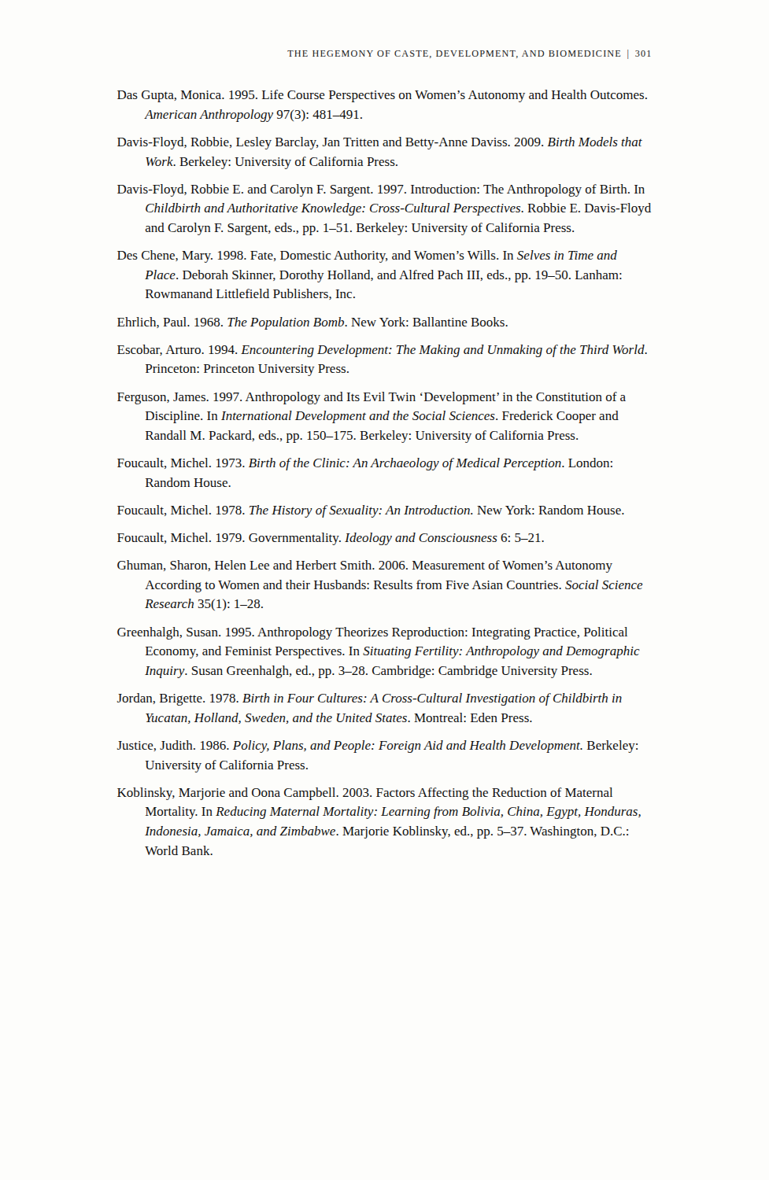The Hegemony of Caste, Development, and Biomedicine|301
Das Gupta, Monica. 1995. Life Course Perspectives on Women’s Autonomy and Health Outcomes. American Anthropology 97(3): 481–491.
Davis-Floyd, Robbie, Lesley Barclay, Jan Tritten and Betty-Anne Daviss. 2009. Birth Models that Work. Berkeley: University of California Press.
Davis-Floyd, Robbie E. and Carolyn F. Sargent. 1997. Introduction: The Anthropology of Birth. In Childbirth and Authoritative Knowledge: Cross-Cultural Perspectives. Robbie E. Davis-Floyd and Carolyn F. Sargent, eds., pp. 1–51. Berkeley: University of California Press.
Des Chene, Mary. 1998. Fate, Domestic Authority, and Women’s Wills. In Selves in Time and Place. Deborah Skinner, Dorothy Holland, and Alfred Pach III, eds., pp. 19–50. Lanham: Rowmanand Littlefield Publishers, Inc.
Ehrlich, Paul. 1968. The Population Bomb. New York: Ballantine Books.
Escobar, Arturo. 1994. Encountering Development: The Making and Unmaking of the Third World. Princeton: Princeton University Press.
Ferguson, James. 1997. Anthropology and Its Evil Twin ‘Development’ in the Constitution of a Discipline. In International Development and the Social Sciences. Frederick Cooper and Randall M. Packard, eds., pp. 150–175. Berkeley: University of California Press.
Foucault, Michel. 1973. Birth of the Clinic: An Archaeology of Medical Perception. London: Random House.
Foucault, Michel. 1978. The History of Sexuality: An Introduction. New York: Random House.
Foucault, Michel. 1979. Governmentality. Ideology and Consciousness 6: 5–21.
Ghuman, Sharon, Helen Lee and Herbert Smith. 2006. Measurement of Women’s Autonomy According to Women and their Husbands: Results from Five Asian Countries. Social Science Research 35(1): 1–28.
Greenhalgh, Susan. 1995. Anthropology Theorizes Reproduction: Integrating Practice, Political Economy, and Feminist Perspectives. In Situating Fertility: Anthropology and Demographic Inquiry. Susan Greenhalgh, ed., pp. 3–28. Cambridge: Cambridge University Press.
Jordan, Brigette. 1978. Birth in Four Cultures: A Cross-Cultural Investigation of Childbirth in Yucatan, Holland, Sweden, and the United States. Montreal: Eden Press.
Justice, Judith. 1986. Policy, Plans, and People: Foreign Aid and Health Development. Berkeley: University of California Press.
Koblinsky, Marjorie and Oona Campbell. 2003. Factors Affecting the Reduction of Maternal Mortality. In Reducing Maternal Mortality: Learning from Bolivia, China, Egypt, Honduras, Indonesia, Jamaica, and Zimbabwe. Marjorie Koblinsky, ed., pp. 5–37. Washington, D.C.: World Bank.